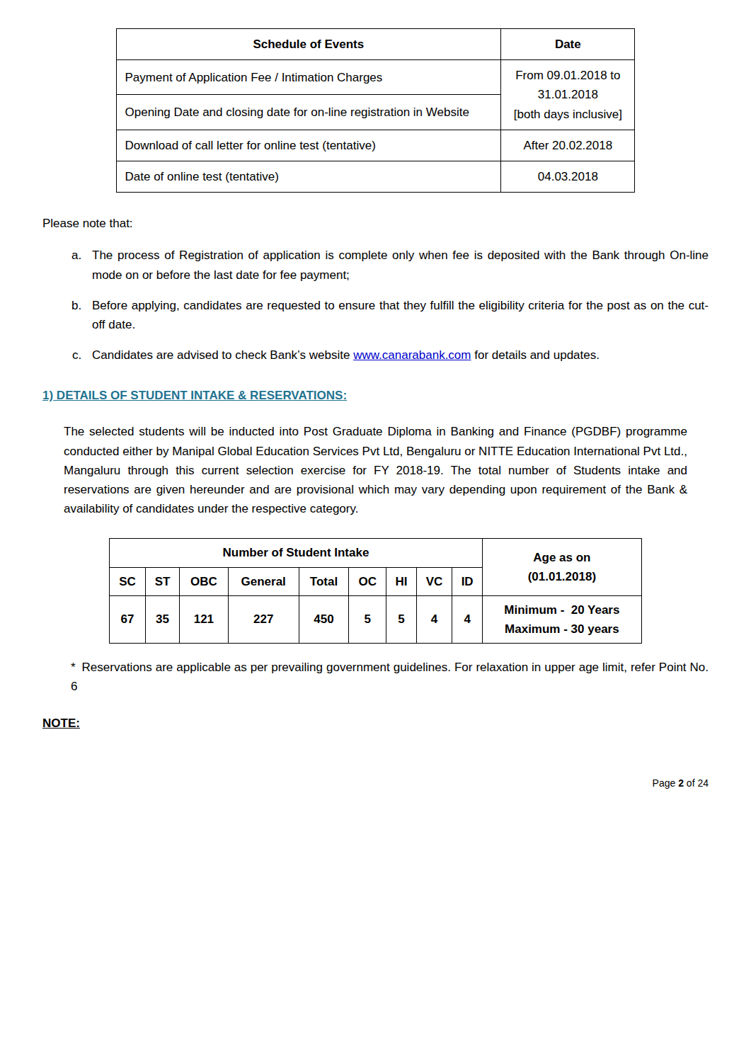| Schedule of Events | Date |
| --- | --- |
| Payment of Application Fee / Intimation Charges | From 09.01.2018 to 31.01.2018 [both days inclusive] |
| Opening Date and closing date for on-line registration in Website |
| Download of call letter for online test (tentative) | After 20.02.2018 |
| Date of online test (tentative) | 04.03.2018 |
Please note that:
The process of Registration of application is complete only when fee is deposited with the Bank through On-line mode on or before the last date for fee payment;
Before applying, candidates are requested to ensure that they fulfill the eligibility criteria for the post as on the cut-off date.
Candidates are advised to check Bank’s website www.canarabank.com for details and updates.
1) DETAILS OF STUDENT INTAKE & RESERVATIONS:
The selected students will be inducted into Post Graduate Diploma in Banking and Finance (PGDBF) programme conducted either by Manipal Global Education Services Pvt Ltd, Bengaluru or NITTE Education International Pvt Ltd., Mangaluru through this current selection exercise for FY 2018-19. The total number of Students intake and reservations are given hereunder and are provisional which may vary depending upon requirement of the Bank & availability of candidates under the respective category.
| Number of Student Intake | Age as on (01.01.2018) |
| --- | --- |
| SC | ST | OBC | General | Total | OC | HI | VC | ID |
| 67 | 35 | 121 | 227 | 450 | 5 | 5 | 4 | 4 | Minimum - 20 Years Maximum - 30 years |
* Reservations are applicable as per prevailing government guidelines. For relaxation in upper age limit, refer Point No. 6
NOTE:
Page 2 of 24